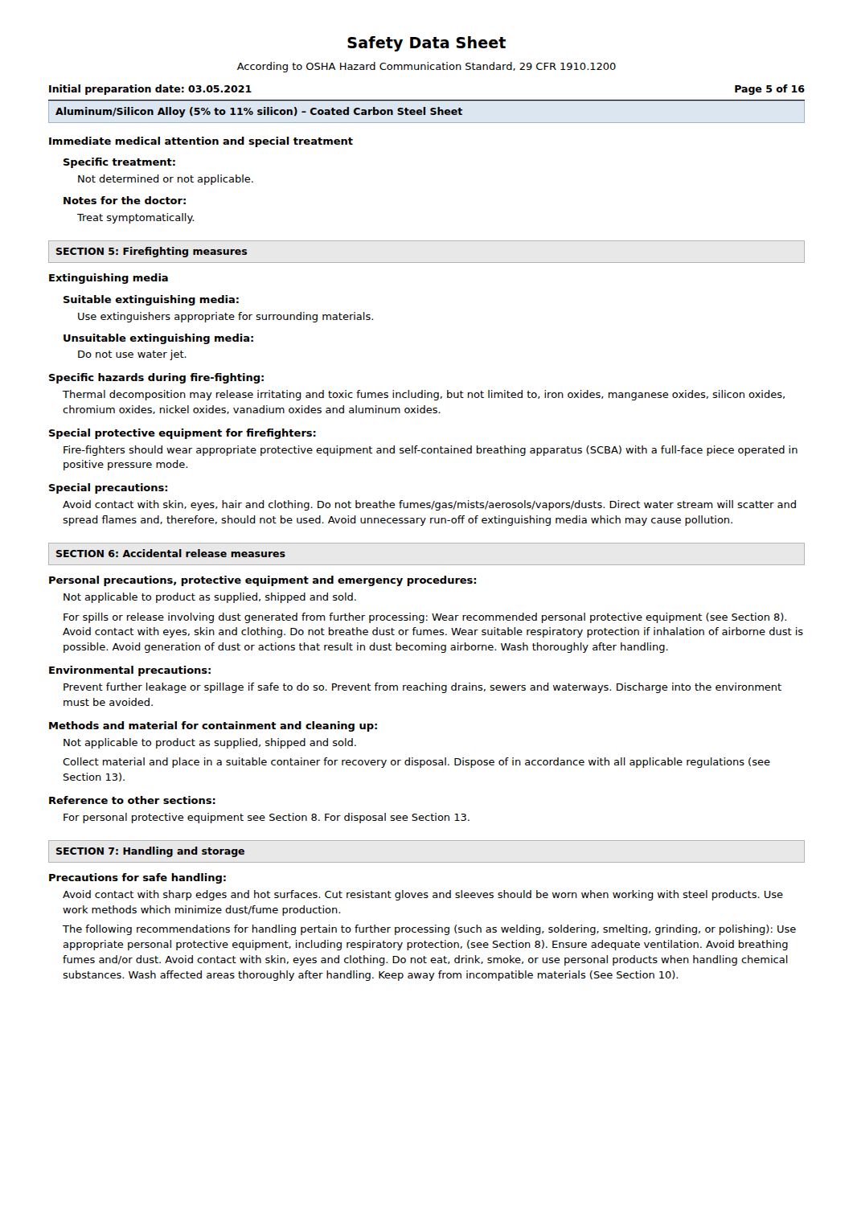Safety Data Sheet
According to OSHA Hazard Communication Standard, 29 CFR 1910.1200
Initial preparation date: 03.05.2021 Page 5 of 16
Aluminum/Silicon Alloy (5% to 11% silicon) – Coated Carbon Steel Sheet
Immediate medical attention and special treatment
Specific treatment:
Not determined or not applicable.
Notes for the doctor:
Treat symptomatically.
SECTION 5: Firefighting measures
Extinguishing media
Suitable extinguishing media:
Use extinguishers appropriate for surrounding materials.
Unsuitable extinguishing media:
Do not use water jet.
Specific hazards during fire-fighting:
Thermal decomposition may release irritating and toxic fumes including, but not limited to, iron oxides, manganese oxides, silicon oxides, chromium oxides, nickel oxides, vanadium oxides and aluminum oxides.
Special protective equipment for firefighters:
Fire-fighters should wear appropriate protective equipment and self-contained breathing apparatus (SCBA) with a full-face piece operated in positive pressure mode.
Special precautions:
Avoid contact with skin, eyes, hair and clothing. Do not breathe fumes/gas/mists/aerosols/vapors/dusts. Direct water stream will scatter and spread flames and, therefore, should not be used. Avoid unnecessary run-off of extinguishing media which may cause pollution.
SECTION 6: Accidental release measures
Personal precautions, protective equipment and emergency procedures:
Not applicable to product as supplied, shipped and sold.
For spills or release involving dust generated from further processing: Wear recommended personal protective equipment (see Section 8). Avoid contact with eyes, skin and clothing. Do not breathe dust or fumes. Wear suitable respiratory protection if inhalation of airborne dust is possible. Avoid generation of dust or actions that result in dust becoming airborne. Wash thoroughly after handling.
Environmental precautions:
Prevent further leakage or spillage if safe to do so. Prevent from reaching drains, sewers and waterways. Discharge into the environment must be avoided.
Methods and material for containment and cleaning up:
Not applicable to product as supplied, shipped and sold.
Collect material and place in a suitable container for recovery or disposal. Dispose of in accordance with all applicable regulations (see Section 13).
Reference to other sections:
For personal protective equipment see Section 8. For disposal see Section 13.
SECTION 7: Handling and storage
Precautions for safe handling:
Avoid contact with sharp edges and hot surfaces. Cut resistant gloves and sleeves should be worn when working with steel products. Use work methods which minimize dust/fume production.
The following recommendations for handling pertain to further processing (such as welding, soldering, smelting, grinding, or polishing): Use appropriate personal protective equipment, including respiratory protection, (see Section 8). Ensure adequate ventilation. Avoid breathing fumes and/or dust. Avoid contact with skin, eyes and clothing. Do not eat, drink, smoke, or use personal products when handling chemical substances. Wash affected areas thoroughly after handling. Keep away from incompatible materials (See Section 10).